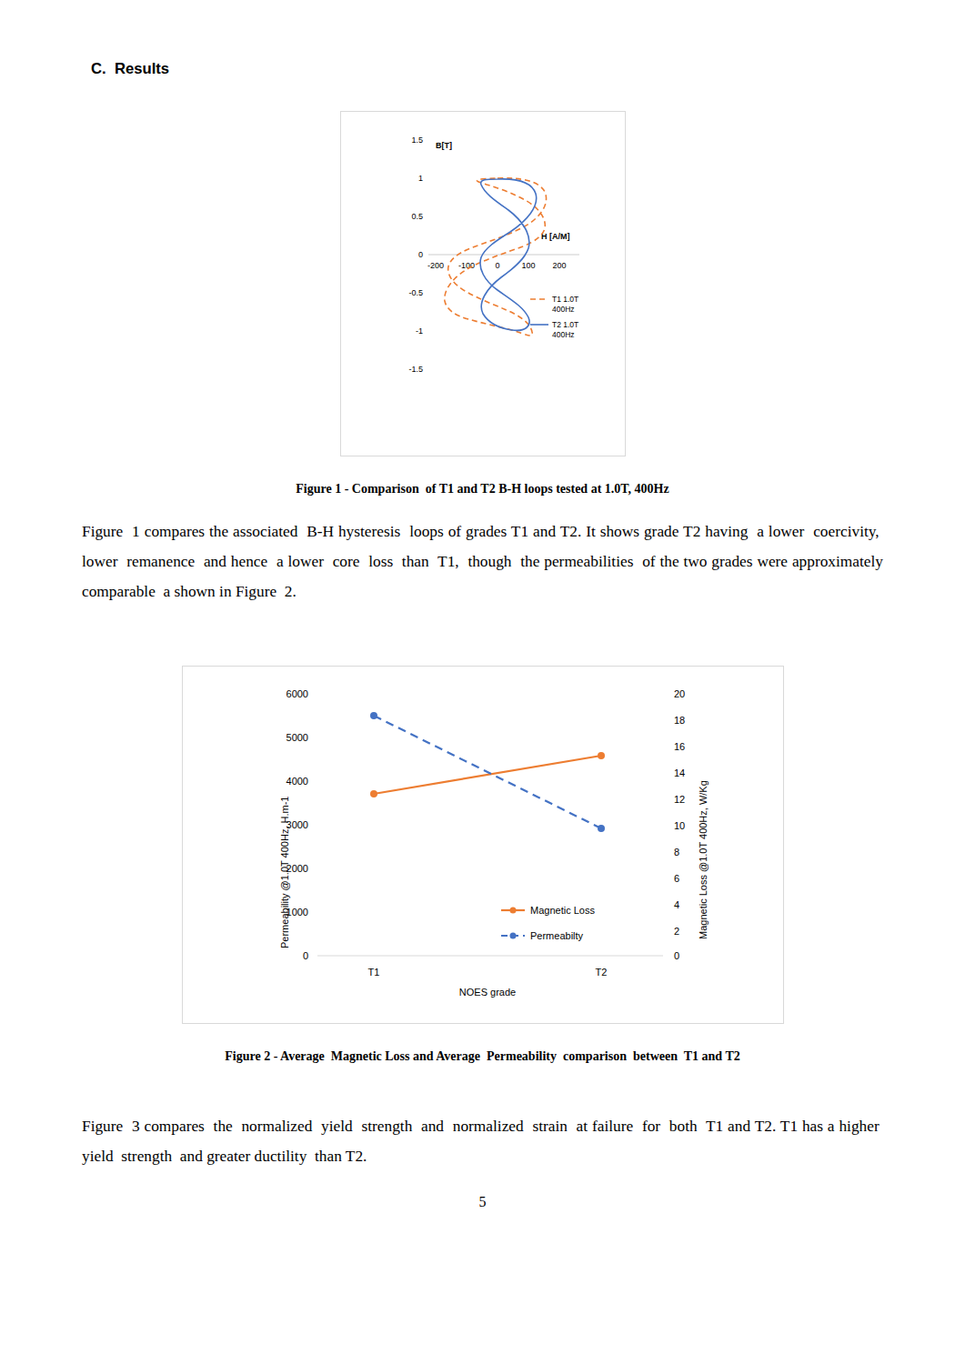C. Results
1.5 1 0.5 0 -0.5 -1 -1.5 B[T] H [A/M] -200 -100 0 100 200 T1 1.0T 400Hz T2 1.0T 400Hz
Figure 1 - Comparison of T1 and T2 B-H loops tested at 1.0T, 400Hz
Figure 1 compares the associated B-H hysteresis loops of grades T1 and T2. It shows grade T2 having a lower coercivity, lower remanence and hence a lower core loss than T1, though the permeabilities of the two grades were approximately comparable a shown in Figure 2.
6000 5000 4000 3000 2000 1000 0 20 18 16 14 12 10 8 6 4 2 0 Permeability @1.0T 400Hz, H.m-1 Magnetic Loss @1.0T 400Hz, W/Kg T1 T2 NOES grade Magnetic Loss Permeabilty
Figure 2 - Average Magnetic Loss and Average Permeability comparison between T1 and T2
Figure 3 compares the normalized yield strength and normalized strain at failure for both T1 and T2. T1 has a higher yield strength and greater ductility than T2.
5